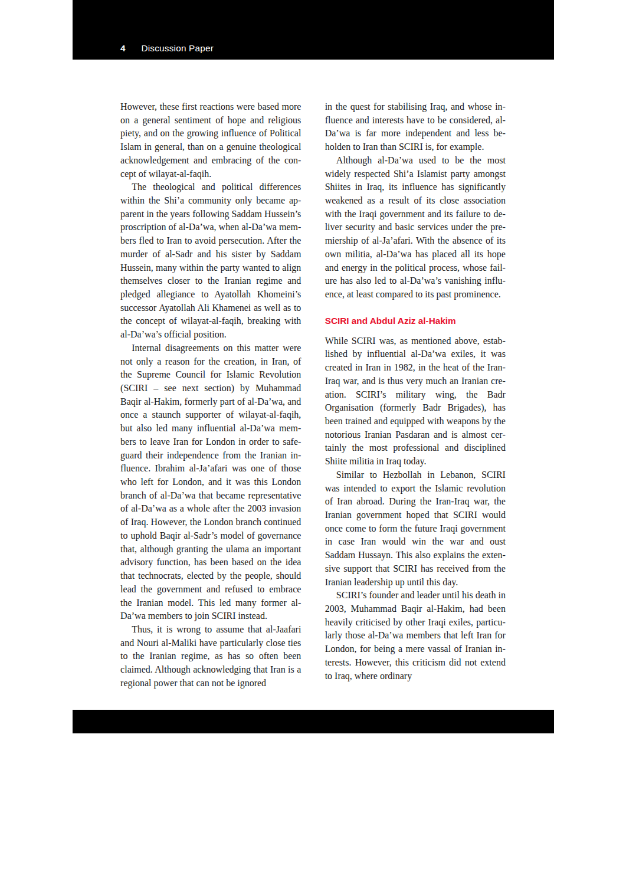4 Discussion Paper
However, these first reactions were based more on a general sentiment of hope and religious piety, and on the growing influence of Political Islam in general, than on a genuine theological acknowledgement and embracing of the concept of wilayat-al-faqih.
The theological and political differences within the Shi’a community only became apparent in the years following Saddam Hussein’s proscription of al-Da’wa, when al-Da’wa members fled to Iran to avoid persecution. After the murder of al-Sadr and his sister by Saddam Hussein, many within the party wanted to align themselves closer to the Iranian regime and pledged allegiance to Ayatollah Khomeini’s successor Ayatollah Ali Khamenei as well as to the concept of wilayat-al-faqih, breaking with al-Da’wa’s official position.
Internal disagreements on this matter were not only a reason for the creation, in Iran, of the Supreme Council for Islamic Revolution (SCIRI – see next section) by Muhammad Baqir al-Hakim, formerly part of al-Da’wa, and once a staunch supporter of wilayat-al-faqih, but also led many influential al-Da’wa members to leave Iran for London in order to safeguard their independence from the Iranian influence. Ibrahim al-Ja’afari was one of those who left for London, and it was this London branch of al-Da’wa that became representative of al-Da’wa as a whole after the 2003 invasion of Iraq. However, the London branch continued to uphold Baqir al-Sadr’s model of governance that, although granting the ulama an important advisory function, has been based on the idea that technocrats, elected by the people, should lead the government and refused to embrace the Iranian model. This led many former al-Da’wa members to join SCIRI instead.
Thus, it is wrong to assume that al-Jaafari and Nouri al-Maliki have particularly close ties to the Iranian regime, as has so often been claimed. Although acknowledging that Iran is a regional power that can not be ignored
in the quest for stabilising Iraq, and whose influence and interests have to be considered, al-Da’wa is far more independent and less beholden to Iran than SCIRI is, for example.
Although al-Da’wa used to be the most widely respected Shi’a Islamist party amongst Shiites in Iraq, its influence has significantly weakened as a result of its close association with the Iraqi government and its failure to deliver security and basic services under the premiership of al-Ja’afari. With the absence of its own militia, al-Da’wa has placed all its hope and energy in the political process, whose failure has also led to al-Da’wa’s vanishing influence, at least compared to its past prominence.
SCIRI and Abdul Aziz al-Hakim
While SCIRI was, as mentioned above, established by influential al-Da’wa exiles, it was created in Iran in 1982, in the heat of the Iran-Iraq war, and is thus very much an Iranian creation. SCIRI’s military wing, the Badr Organisation (formerly Badr Brigades), has been trained and equipped with weapons by the notorious Iranian Pasdaran and is almost certainly the most professional and disciplined Shiite militia in Iraq today.
Similar to Hezbollah in Lebanon, SCIRI was intended to export the Islamic revolution of Iran abroad. During the Iran-Iraq war, the Iranian government hoped that SCIRI would once come to form the future Iraqi government in case Iran would win the war and oust Saddam Hussayn. This also explains the extensive support that SCIRI has received from the Iranian leadership up until this day.
SCIRI’s founder and leader until his death in 2003, Muhammad Baqir al-Hakim, had been heavily criticised by other Iraqi exiles, particularly those al-Da’wa members that left Iran for London, for being a mere vassal of Iranian interests. However, this criticism did not extend to Iraq, where ordinary